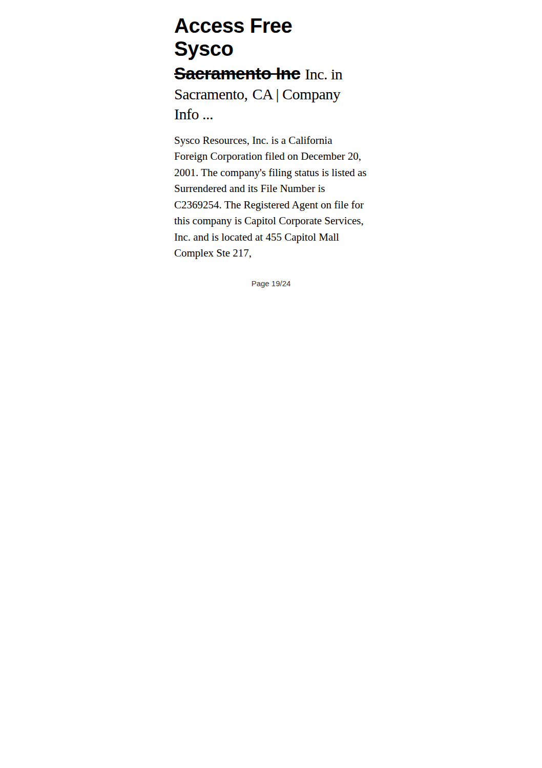Access Free Sysco
Sacramento Inc Inc. in Sacramento, CA | Company Info ...
Sysco Resources, Inc. is a California Foreign Corporation filed on December 20, 2001. The company's filing status is listed as Surrendered and its File Number is C2369254. The Registered Agent on file for this company is Capitol Corporate Services, Inc. and is located at 455 Capitol Mall Complex Ste 217,
Page 19/24